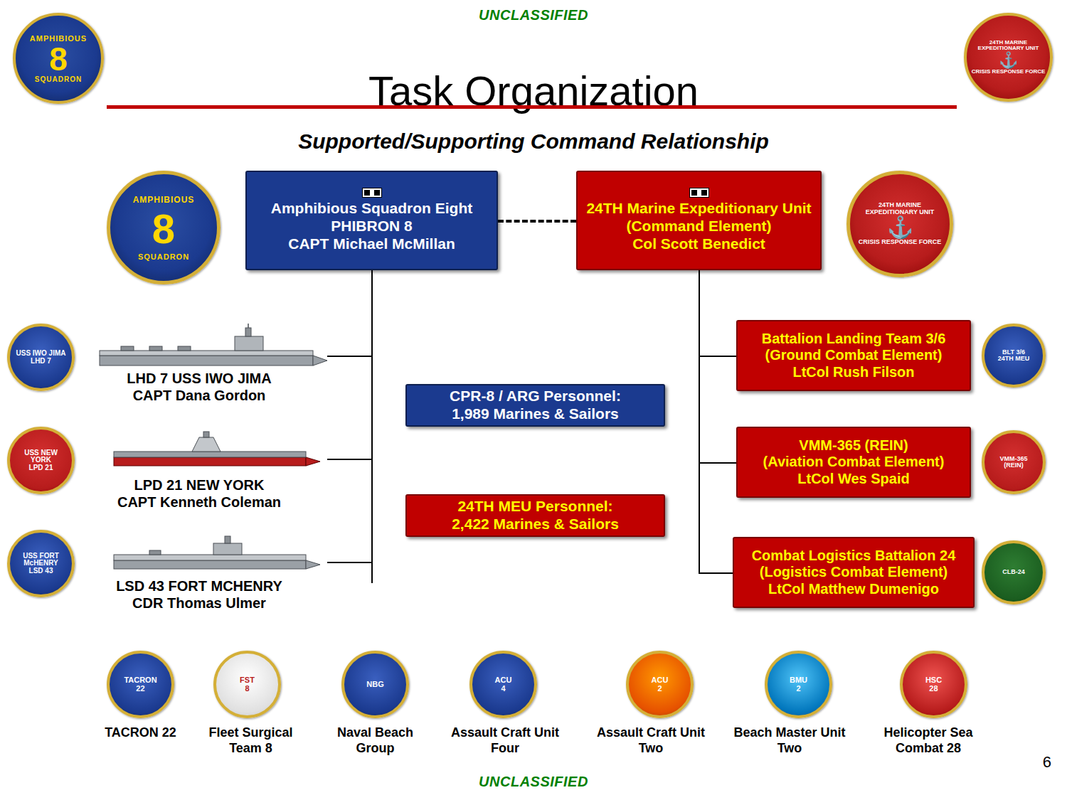UNCLASSIFIED
UNCLASSIFIED
Task Organization
Supported/Supporting Command Relationship
AMPHIBIOUS
8
SQUADRON
24TH MARINE EXPEDITIONARY UNIT
⚓
CRISIS RESPONSE FORCE
AMPHIBIOUS
8
SQUADRON
24TH MARINE EXPEDITIONARY UNIT
⚓
CRISIS RESPONSE FORCE
Amphibious Squadron Eight
PHIBRON 8
CAPT Michael McMillan
24TH Marine Expeditionary Unit
(Command Element)
Col Scott Benedict
USS IWO JIMA
LHD 7
USS NEW YORK
LPD 21
USS FORT McHENRY
LSD 43
LHD 7 USS IWO JIMA
CAPT Dana Gordon
LPD 21 NEW YORK
CAPT Kenneth Coleman
LSD 43 FORT MCHENRY
CDR Thomas Ulmer
CPR-8 / ARG Personnel:
1,989 Marines & Sailors
24TH MEU Personnel:
2,422 Marines & Sailors
Battalion Landing Team 3/6
(Ground Combat Element)
LtCol Rush Filson
VMM-365 (REIN)
(Aviation Combat Element)
LtCol Wes Spaid
Combat Logistics Battalion 24
(Logistics Combat Element)
LtCol Matthew Dumenigo
BLT 3/6
24TH MEU
VMM-365
(REIN)
CLB-24
TACRON
22
FST
8
NBG
ACU
4
ACU
2
BMU
2
HSC
28
TACRON 22
Fleet Surgical
Team 8
Naval Beach
Group
Assault Craft Unit
Four
Assault Craft Unit
Two
Beach Master Unit
Two
Helicopter Sea
Combat 28
6